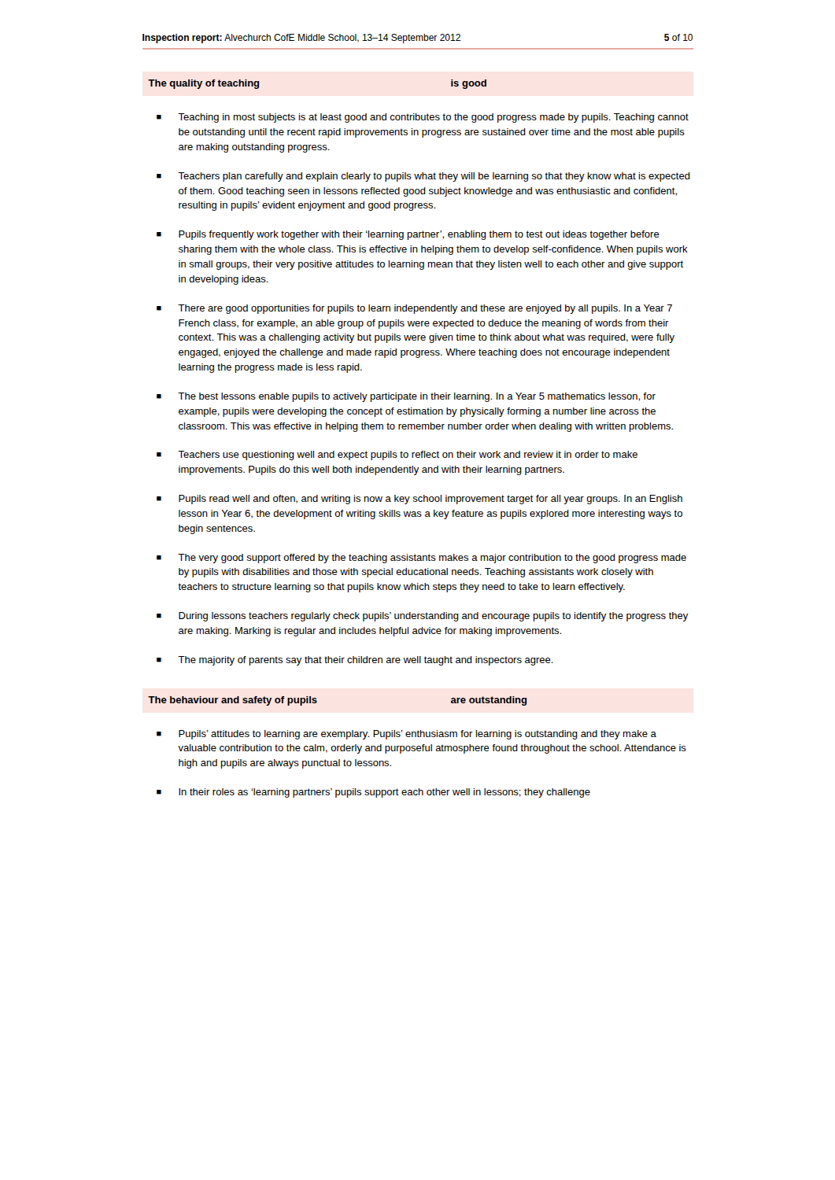Inspection report: Alvechurch CofE Middle School, 13–14 September 2012
5 of 10
The quality of teaching
is good
Teaching in most subjects is at least good and contributes to the good progress made by pupils. Teaching cannot be outstanding until the recent rapid improvements in progress are sustained over time and the most able pupils are making outstanding progress.
Teachers plan carefully and explain clearly to pupils what they will be learning so that they know what is expected of them. Good teaching seen in lessons reflected good subject knowledge and was enthusiastic and confident, resulting in pupils’ evident enjoyment and good progress.
Pupils frequently work together with their ‘learning partner’, enabling them to test out ideas together before sharing them with the whole class. This is effective in helping them to develop self-confidence. When pupils work in small groups, their very positive attitudes to learning mean that they listen well to each other and give support in developing ideas.
There are good opportunities for pupils to learn independently and these are enjoyed by all pupils. In a Year 7 French class, for example, an able group of pupils were expected to deduce the meaning of words from their context. This was a challenging activity but pupils were given time to think about what was required, were fully engaged, enjoyed the challenge and made rapid progress. Where teaching does not encourage independent learning the progress made is less rapid.
The best lessons enable pupils to actively participate in their learning. In a Year 5 mathematics lesson, for example, pupils were developing the concept of estimation by physically forming a number line across the classroom. This was effective in helping them to remember number order when dealing with written problems.
Teachers use questioning well and expect pupils to reflect on their work and review it in order to make improvements. Pupils do this well both independently and with their learning partners.
Pupils read well and often, and writing is now a key school improvement target for all year groups. In an English lesson in Year 6, the development of writing skills was a key feature as pupils explored more interesting ways to begin sentences.
The very good support offered by the teaching assistants makes a major contribution to the good progress made by pupils with disabilities and those with special educational needs. Teaching assistants work closely with teachers to structure learning so that pupils know which steps they need to take to learn effectively.
During lessons teachers regularly check pupils’ understanding and encourage pupils to identify the progress they are making. Marking is regular and includes helpful advice for making improvements.
The majority of parents say that their children are well taught and inspectors agree.
The behaviour and safety of pupils
are outstanding
Pupils’ attitudes to learning are exemplary. Pupils’ enthusiasm for learning is outstanding and they make a valuable contribution to the calm, orderly and purposeful atmosphere found throughout the school. Attendance is high and pupils are always punctual to lessons.
In their roles as ‘learning partners’ pupils support each other well in lessons; they challenge